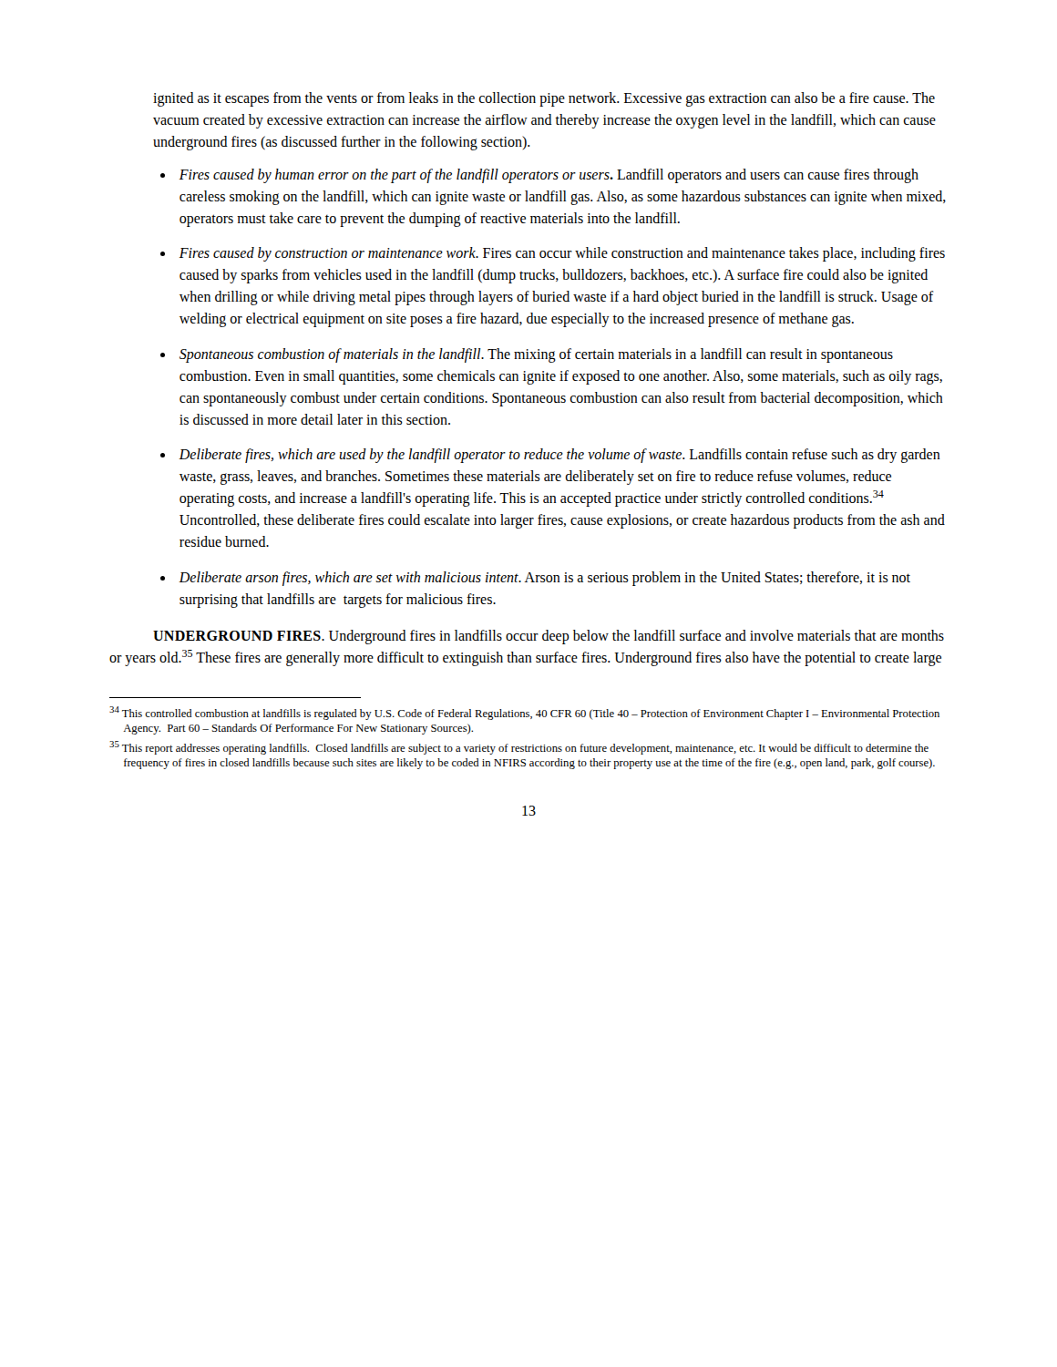ignited as it escapes from the vents or from leaks in the collection pipe network. Excessive gas extraction can also be a fire cause. The vacuum created by excessive extraction can increase the airflow and thereby increase the oxygen level in the landfill, which can cause underground fires (as discussed further in the following section).
Fires caused by human error on the part of the landfill operators or users. Landfill operators and users can cause fires through careless smoking on the landfill, which can ignite waste or landfill gas. Also, as some hazardous substances can ignite when mixed, operators must take care to prevent the dumping of reactive materials into the landfill.
Fires caused by construction or maintenance work. Fires can occur while construction and maintenance takes place, including fires caused by sparks from vehicles used in the landfill (dump trucks, bulldozers, backhoes, etc.). A surface fire could also be ignited when drilling or while driving metal pipes through layers of buried waste if a hard object buried in the landfill is struck. Usage of welding or electrical equipment on site poses a fire hazard, due especially to the increased presence of methane gas.
Spontaneous combustion of materials in the landfill. The mixing of certain materials in a landfill can result in spontaneous combustion. Even in small quantities, some chemicals can ignite if exposed to one another. Also, some materials, such as oily rags, can spontaneously combust under certain conditions. Spontaneous combustion can also result from bacterial decomposition, which is discussed in more detail later in this section.
Deliberate fires, which are used by the landfill operator to reduce the volume of waste. Landfills contain refuse such as dry garden waste, grass, leaves, and branches. Sometimes these materials are deliberately set on fire to reduce refuse volumes, reduce operating costs, and increase a landfill's operating life. This is an accepted practice under strictly controlled conditions.34 Uncontrolled, these deliberate fires could escalate into larger fires, cause explosions, or create hazardous products from the ash and residue burned.
Deliberate arson fires, which are set with malicious intent. Arson is a serious problem in the United States; therefore, it is not surprising that landfills are targets for malicious fires.
UNDERGROUND FIRES. Underground fires in landfills occur deep below the landfill surface and involve materials that are months or years old.35 These fires are generally more difficult to extinguish than surface fires. Underground fires also have the potential to create large
34 This controlled combustion at landfills is regulated by U.S. Code of Federal Regulations, 40 CFR 60 (Title 40 – Protection of Environment Chapter I – Environmental Protection Agency. Part 60 – Standards Of Performance For New Stationary Sources).
35 This report addresses operating landfills. Closed landfills are subject to a variety of restrictions on future development, maintenance, etc. It would be difficult to determine the frequency of fires in closed landfills because such sites are likely to be coded in NFIRS according to their property use at the time of the fire (e.g., open land, park, golf course).
13